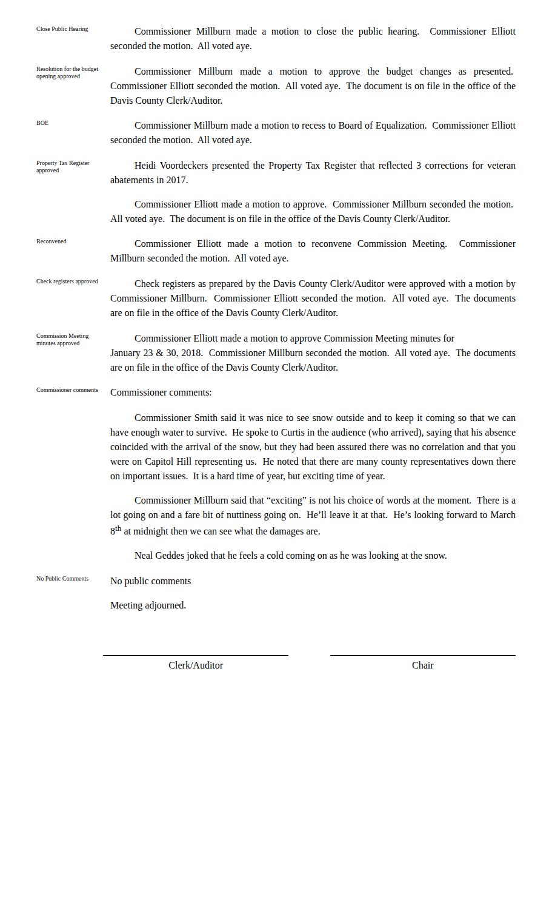Close Public Hearing
Commissioner Millburn made a motion to close the public hearing. Commissioner Elliott seconded the motion. All voted aye.
Resolution for the budget opening approved
Commissioner Millburn made a motion to approve the budget changes as presented. Commissioner Elliott seconded the motion. All voted aye. The document is on file in the office of the Davis County Clerk/Auditor.
BOE
Commissioner Millburn made a motion to recess to Board of Equalization. Commissioner Elliott seconded the motion. All voted aye.
Property Tax Register approved
Heidi Voordeckers presented the Property Tax Register that reflected 3 corrections for veteran abatements in 2017.
Commissioner Elliott made a motion to approve. Commissioner Millburn seconded the motion. All voted aye. The document is on file in the office of the Davis County Clerk/Auditor.
Reconvened
Commissioner Elliott made a motion to reconvene Commission Meeting. Commissioner Millburn seconded the motion. All voted aye.
Check registers approved
Check registers as prepared by the Davis County Clerk/Auditor were approved with a motion by Commissioner Millburn. Commissioner Elliott seconded the motion. All voted aye. The documents are on file in the office of the Davis County Clerk/Auditor.
Commission Meeting minutes approved
Commissioner Elliott made a motion to approve Commission Meeting minutes for
January 23 & 30, 2018. Commissioner Millburn seconded the motion. All voted aye. The documents are on file in the office of the Davis County Clerk/Auditor.
Commissioner comments
Commissioner comments:
Commissioner Smith said it was nice to see snow outside and to keep it coming so that we can have enough water to survive. He spoke to Curtis in the audience (who arrived), saying that his absence coincided with the arrival of the snow, but they had been assured there was no correlation and that you were on Capitol Hill representing us. He noted that there are many county representatives down there on important issues. It is a hard time of year, but exciting time of year.
Commissioner Millburn said that “exciting” is not his choice of words at the moment. There is a lot going on and a fare bit of nuttiness going on. He’ll leave it at that. He’s looking forward to March 8th at midnight then we can see what the damages are.
Neal Geddes joked that he feels a cold coming on as he was looking at the snow.
No Public Comments
No public comments
Meeting adjourned.
Clerk/Auditor
Chair